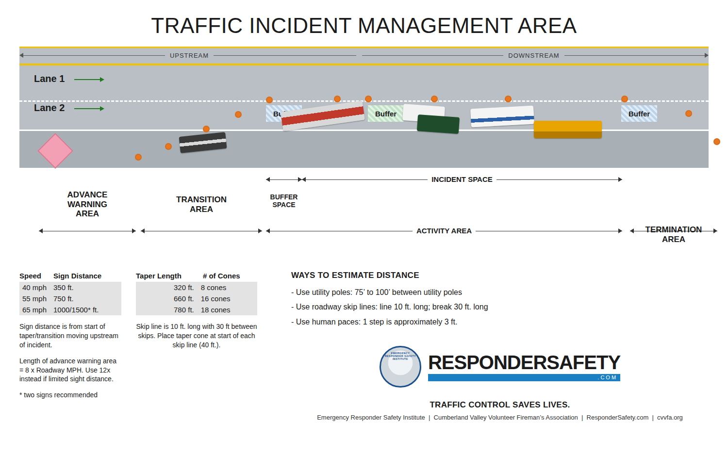TRAFFIC INCIDENT MANAGEMENT AREA
UPSTREAM
DOWNSTREAM
Lane 1
Lane 2
Buffer
Buffer
Buffer
INCIDENT SPACE
ADVANCE
WARNING
AREA
TRANSITION
AREA
BUFFER
SPACE
ACTIVITY AREA
TERMINATION
AREA
| Speed | Sign Distance |
| --- | --- |
| 40 mph | 350 ft. |
| 55 mph | 750 ft. |
| 65 mph | 1000/1500* ft. |
Sign distance is from start of taper/transition moving upstream of incident.
Length of advance warning area = 8 x Roadway MPH. Use 12x instead if limited sight distance.
* two signs recommended
| Taper Length | # of Cones |
| --- | --- |
| 320 ft. | 8 cones |
| 660 ft. | 16 cones |
| 780 ft. | 18 cones |
Skip line is 10 ft. long with 30 ft between skips. Place taper cone at start of each skip line (40 ft.).
WAYS TO ESTIMATE DISTANCE
Use utility poles: 75’ to 100’ between utility poles
Use roadway skip lines: line 10 ft. long; break 30 ft. long
Use human paces: 1 step is approximately 3 ft.
RESPONDERSAFETY
.COM
TRAFFIC CONTROL SAVES LIVES.
Emergency Responder Safety Institute | Cumberland Valley Volunteer Fireman’s Association | ResponderSafety.com | cvvfa.org